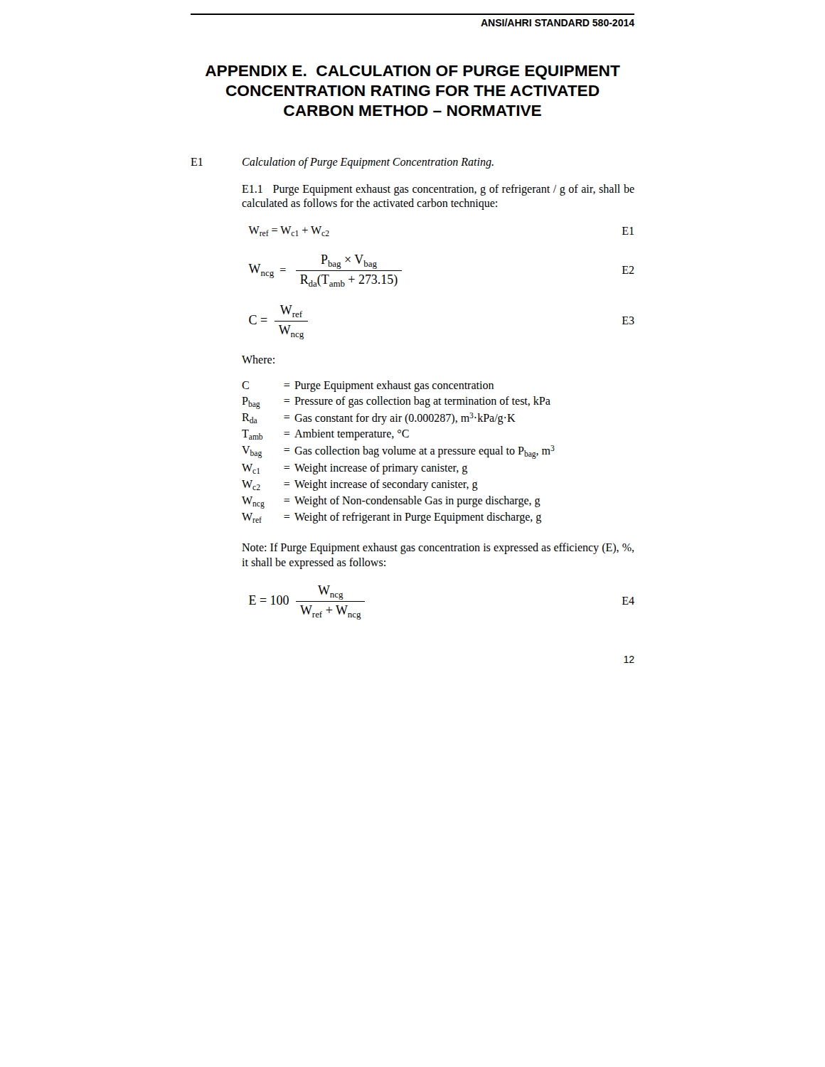ANSI/AHRI STANDARD 580-2014
APPENDIX E. CALCULATION OF PURGE EQUIPMENT
CONCENTRATION RATING FOR THE ACTIVATED
CARBON METHOD – NORMATIVE
E1
Calculation of Purge Equipment Concentration Rating.
E1.1 Purge Equipment exhaust gas concentration, g of refrigerant / g of air, shall be calculated as follows for the activated carbon technique:
Wref = Wc1 + Wc2
E1
Wncg = Pbag × Vbag Rda(Tamb + 273.15)
E2
C = Wref Wncg
E3
Where:
| C | = | Purge Equipment exhaust gas concentration |
| P bag | = | Pressure of gas collection bag at termination of test, kPa |
| R da | = | Gas constant for dry air (0.000287), m 3 ·kPa/g·K |
| T amb | = | Ambient temperature, °C |
| V bag | = | Gas collection bag volume at a pressure equal to P bag , m 3 |
| W c1 | = | Weight increase of primary canister, g |
| W c2 | = | Weight increase of secondary canister, g |
| W ncg | = | Weight of Non-condensable Gas in purge discharge, g |
| W ref | = | Weight of refrigerant in Purge Equipment discharge, g |
Note: If Purge Equipment exhaust gas concentration is expressed as efficiency (E), %, it shall be expressed as follows:
E = 100 Wncg Wref + Wncg
E4
12